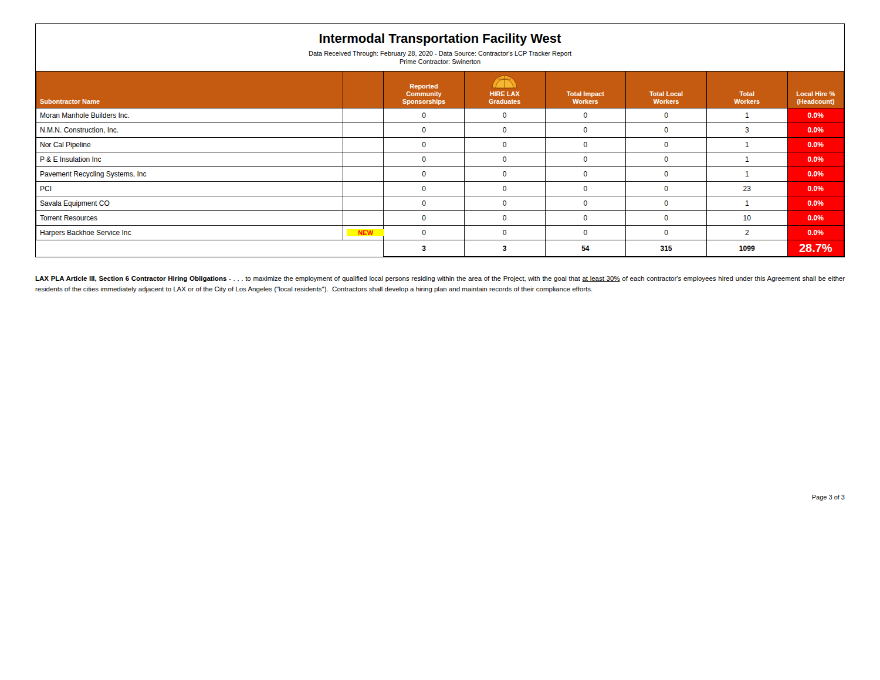Intermodal Transportation Facility West
Data Received Through: February 28, 2020 - Data Source: Contractor's LCP Tracker Report
Prime Contractor: Swinerton
| Subontractor Name | | Reported Community Sponsorships | HIRE LAX Graduates | Total Impact Workers | Total Local Workers | Total Workers | Local Hire % (Headcount) |
| --- | --- | --- | --- | --- | --- | --- | --- |
| Moran Manhole Builders Inc. | | 0 | 0 | 0 | 0 | 1 | 0.0% |
| N.M.N. Construction, Inc. | | 0 | 0 | 0 | 0 | 3 | 0.0% |
| Nor Cal Pipeline | | 0 | 0 | 0 | 0 | 1 | 0.0% |
| P & E Insulation Inc | | 0 | 0 | 0 | 0 | 1 | 0.0% |
| Pavement Recycling Systems, Inc | | 0 | 0 | 0 | 0 | 1 | 0.0% |
| PCI | | 0 | 0 | 0 | 0 | 23 | 0.0% |
| Savala Equipment CO | | 0 | 0 | 0 | 0 | 1 | 0.0% |
| Torrent Resources | | 0 | 0 | 0 | 0 | 10 | 0.0% |
| Harpers Backhoe Service Inc | NEW | 0 | 0 | 0 | 0 | 2 | 0.0% |
| | | 3 | 3 | 54 | 315 | 1099 | 28.7% |
LAX PLA Article III, Section 6 Contractor Hiring Obligations - . . . to maximize the employment of qualified local persons residing within the area of the Project, with the goal that at least 30% of each contractor's employees hired under this Agreement shall be either residents of the cities immediately adjacent to LAX or of the City of Los Angeles ("local residents"). Contractors shall develop a hiring plan and maintain records of their compliance efforts.
Page 3 of 3